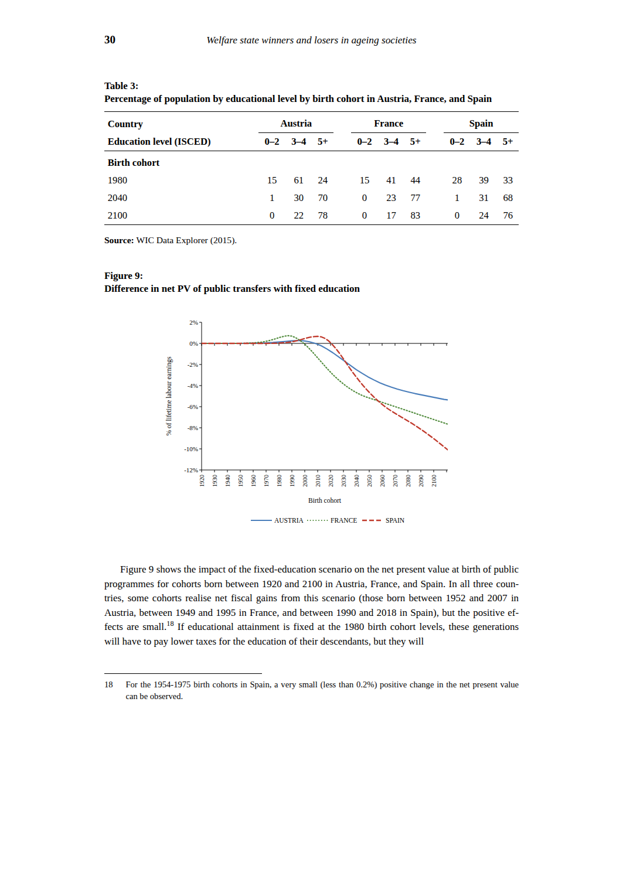30 Welfare state winners and losers in ageing societies
Table 3: Percentage of population by educational level by birth cohort in Austria, France, and Spain
| Country | | Austria | | France | | Spain |
| --- | --- | --- | --- | --- | --- | --- |
| Education level (ISCED) | | 0–2 | 3–4 | 5+ | | 0–2 | 3–4 | 5+ | | 0–2 | 3–4 | 5+ |
| Birth cohort | | | | | | | | | | | | |
| 1980 | | 15 | 61 | 24 | | 15 | 41 | 44 | | 28 | 39 | 33 |
| 2040 | | 1 | 30 | 70 | | 0 | 23 | 77 | | 1 | 31 | 68 |
| 2100 | | 0 | 22 | 78 | | 0 | 17 | 83 | | 0 | 24 | 76 |
Source: WIC Data Explorer (2015).
Figure 9: Difference in net PV of public transfers with fixed education
2% 0% -2% -4% -6% -8% -10% -12% 1920 1930 1940 1950 1960 1970 1980 1990 2000 2010 2020 2030 2040 2050 2060 2070 2080 2090 2100 % of lifetime labour earnings Birth cohort AUSTRIA FRANCE SPAIN
Figure 9 shows the impact of the fixed-education scenario on the net present value at birth of public programmes for cohorts born between 1920 and 2100 in Austria, France, and Spain. In all three countries, some cohorts realise net fiscal gains from this scenario (those born between 1952 and 2007 in Austria, between 1949 and 1995 in France, and between 1990 and 2018 in Spain), but the positive effects are small.18 If educational attainment is fixed at the 1980 birth cohort levels, these generations will have to pay lower taxes for the education of their descendants, but they will
18
For the 1954-1975 birth cohorts in Spain, a very small (less than 0.2%) positive change in the net present value can be observed.